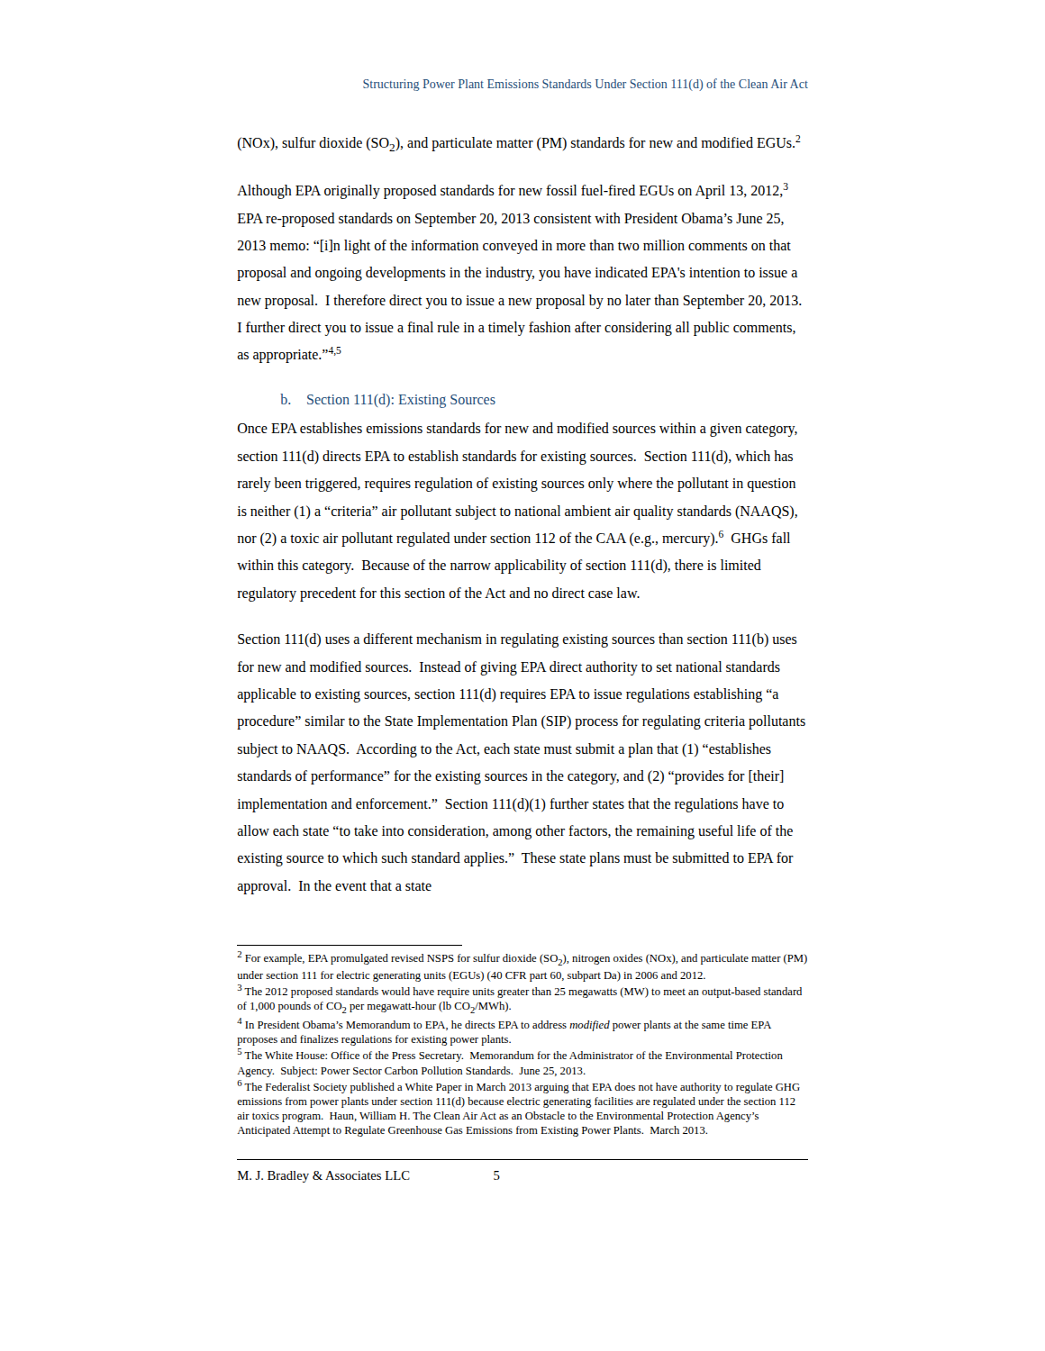Structuring Power Plant Emissions Standards Under Section 111(d) of the Clean Air Act
(NOx), sulfur dioxide (SO2), and particulate matter (PM) standards for new and modified EGUs.2
Although EPA originally proposed standards for new fossil fuel-fired EGUs on April 13, 2012,3 EPA re-proposed standards on September 20, 2013 consistent with President Obama’s June 25, 2013 memo: “[i]n light of the information conveyed in more than two million comments on that proposal and ongoing developments in the industry, you have indicated EPA's intention to issue a new proposal. I therefore direct you to issue a new proposal by no later than September 20, 2013. I further direct you to issue a final rule in a timely fashion after considering all public comments, as appropriate.”4,5
b. Section 111(d): Existing Sources
Once EPA establishes emissions standards for new and modified sources within a given category, section 111(d) directs EPA to establish standards for existing sources. Section 111(d), which has rarely been triggered, requires regulation of existing sources only where the pollutant in question is neither (1) a “criteria” air pollutant subject to national ambient air quality standards (NAAQS), nor (2) a toxic air pollutant regulated under section 112 of the CAA (e.g., mercury).6 GHGs fall within this category. Because of the narrow applicability of section 111(d), there is limited regulatory precedent for this section of the Act and no direct case law.
Section 111(d) uses a different mechanism in regulating existing sources than section 111(b) uses for new and modified sources. Instead of giving EPA direct authority to set national standards applicable to existing sources, section 111(d) requires EPA to issue regulations establishing “a procedure” similar to the State Implementation Plan (SIP) process for regulating criteria pollutants subject to NAAQS. According to the Act, each state must submit a plan that (1) “establishes standards of performance” for the existing sources in the category, and (2) “provides for [their] implementation and enforcement.” Section 111(d)(1) further states that the regulations have to allow each state “to take into consideration, among other factors, the remaining useful life of the existing source to which such standard applies.” These state plans must be submitted to EPA for approval. In the event that a state
2 For example, EPA promulgated revised NSPS for sulfur dioxide (SO2), nitrogen oxides (NOx), and particulate matter (PM) under section 111 for electric generating units (EGUs) (40 CFR part 60, subpart Da) in 2006 and 2012.
3 The 2012 proposed standards would have require units greater than 25 megawatts (MW) to meet an output-based standard of 1,000 pounds of CO2 per megawatt-hour (lb CO2/MWh).
4 In President Obama’s Memorandum to EPA, he directs EPA to address modified power plants at the same time EPA proposes and finalizes regulations for existing power plants.
5 The White House: Office of the Press Secretary. Memorandum for the Administrator of the Environmental Protection Agency. Subject: Power Sector Carbon Pollution Standards. June 25, 2013.
6 The Federalist Society published a White Paper in March 2013 arguing that EPA does not have authority to regulate GHG emissions from power plants under section 111(d) because electric generating facilities are regulated under the section 112 air toxics program. Haun, William H. The Clean Air Act as an Obstacle to the Environmental Protection Agency’s Anticipated Attempt to Regulate Greenhouse Gas Emissions from Existing Power Plants. March 2013.
M. J. Bradley & Associates LLC
5